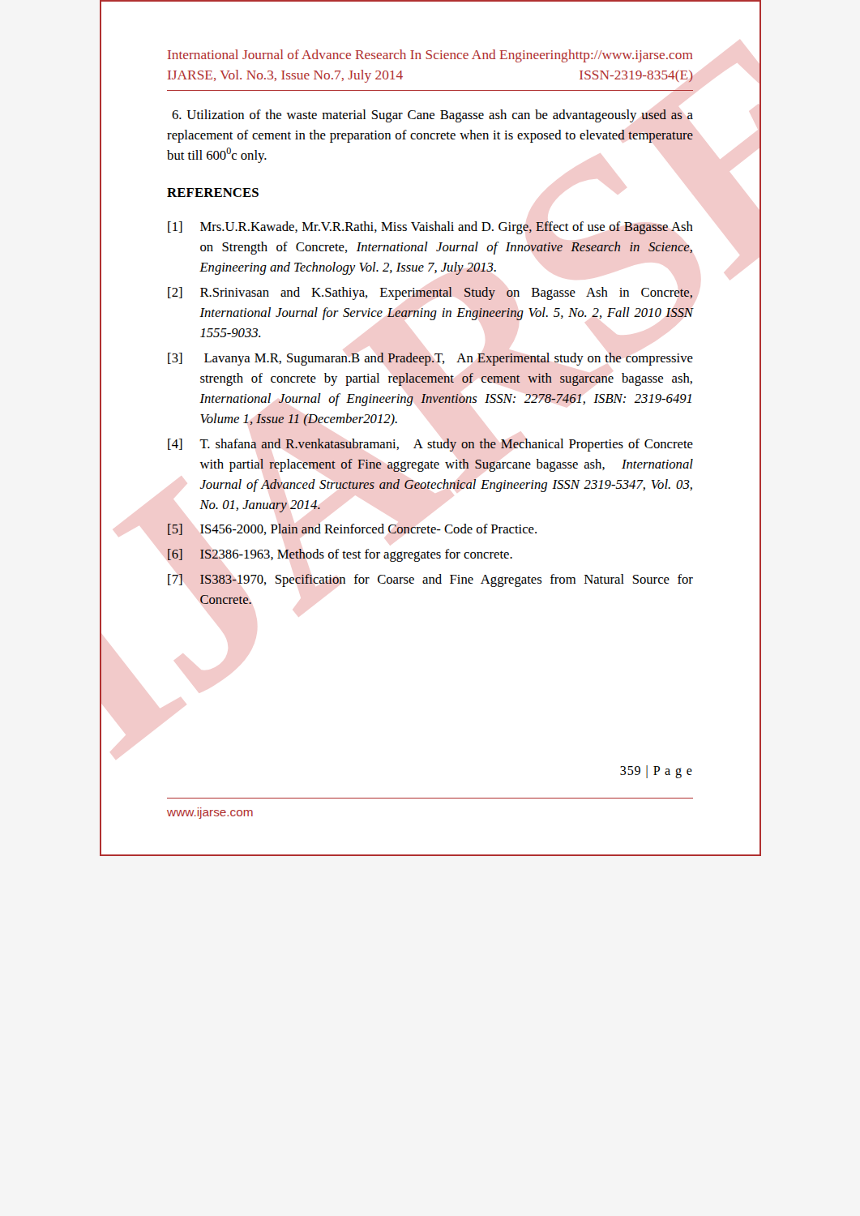IJARSE
International Journal of Advance Research In Science And Engineering http://www.ijarse.com
IJARSE, Vol. No.3, Issue No.7, July 2014 ISSN-2319-8354(E)
6. Utilization of the waste material Sugar Cane Bagasse ash can be advantageously used as a replacement of cement in the preparation of concrete when it is exposed to elevated temperature but till 6000c only.
REFERENCES
[1] Mrs.U.R.Kawade, Mr.V.R.Rathi, Miss Vaishali and D. Girge, Effect of use of Bagasse Ash on Strength of Concrete, International Journal of Innovative Research in Science, Engineering and Technology Vol. 2, Issue 7, July 2013.
[2] R.Srinivasan and K.Sathiya, Experimental Study on Bagasse Ash in Concrete, International Journal for Service Learning in Engineering Vol. 5, No. 2, Fall 2010 ISSN 1555-9033.
[3] Lavanya M.R, Sugumaran.B and Pradeep.T, An Experimental study on the compressive strength of concrete by partial replacement of cement with sugarcane bagasse ash, International Journal of Engineering Inventions ISSN: 2278-7461, ISBN: 2319-6491 Volume 1, Issue 11 (December2012).
[4] T. shafana and R.venkatasubramani, A study on the Mechanical Properties of Concrete with partial replacement of Fine aggregate with Sugarcane bagasse ash, International Journal of Advanced Structures and Geotechnical Engineering ISSN 2319-5347, Vol. 03, No. 01, January 2014.
[5] IS456-2000, Plain and Reinforced Concrete- Code of Practice.
[6] IS2386-1963, Methods of test for aggregates for concrete.
[7] IS383-1970, Specification for Coarse and Fine Aggregates from Natural Source for Concrete.
359 | P a g e
www.ijarse.com